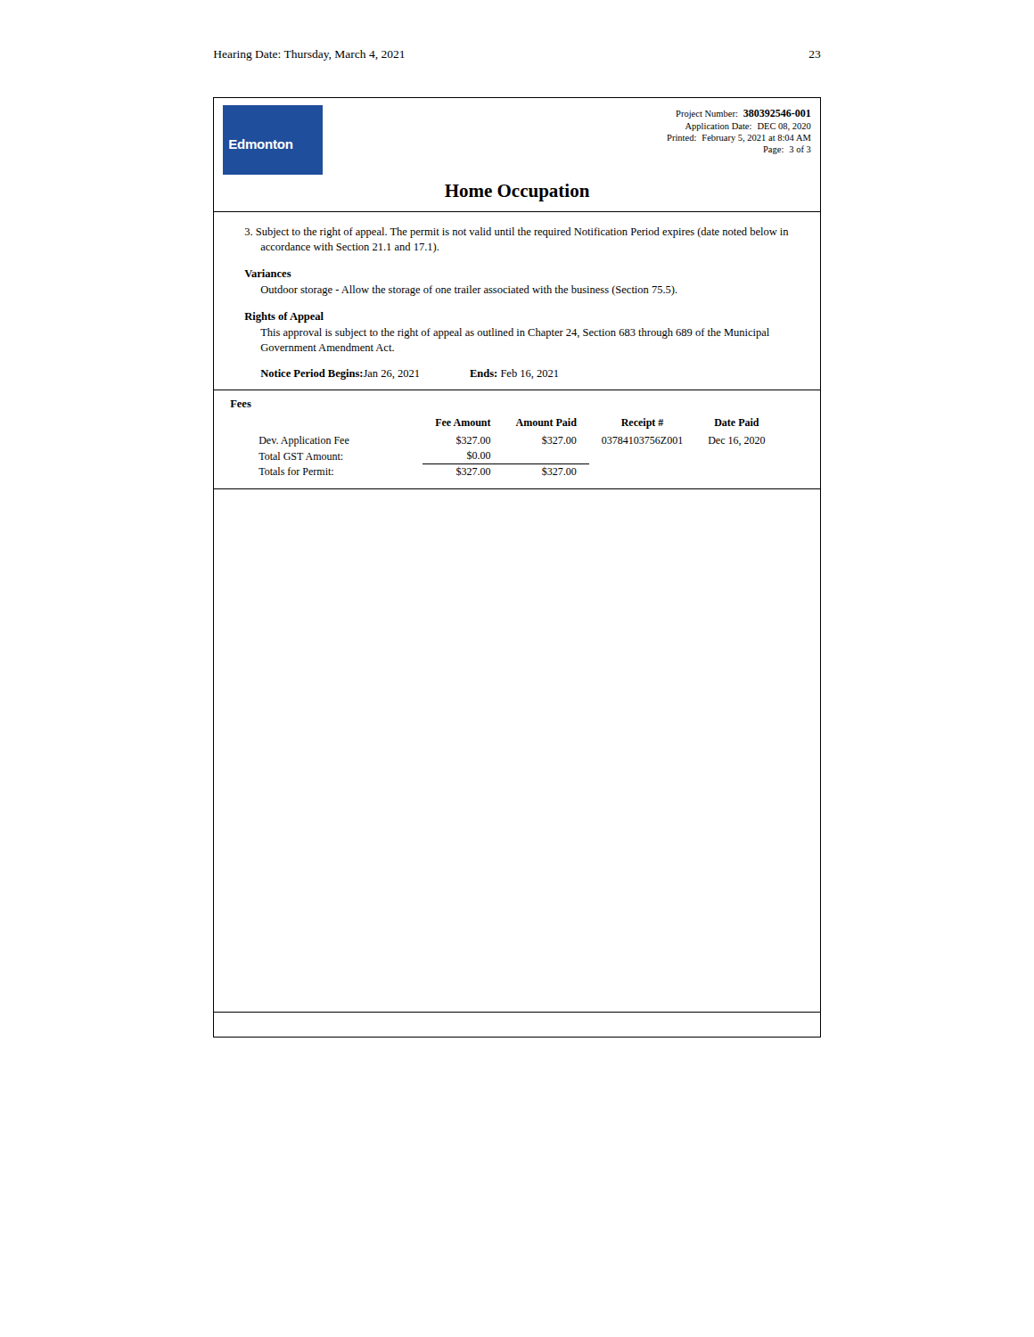Hearing Date: Thursday, March 4, 2021
23
Edmonton
Project Number: 380392546-001
Application Date: DEC 08, 2020
Printed: February 5, 2021 at 8:04 AM
Page: 3 of 3
Home Occupation
3. Subject to the right of appeal. The permit is not valid until the required Notification Period expires (date noted below in accordance with Section 21.1 and 17.1).
Variances
Outdoor storage - Allow the storage of one trailer associated with the business (Section 75.5).
Rights of Appeal
This approval is subject to the right of appeal as outlined in Chapter 24, Section 683 through 689 of the Municipal Government Amendment Act.
Notice Period Begins: Jan 26, 2021 Ends: Feb 16, 2021
Fees
| | Fee Amount | Amount Paid | Receipt # | Date Paid |
| --- | --- | --- | --- | --- |
| Dev. Application Fee | $327.00 | $327.00 | 03784103756Z001 | Dec 16, 2020 |
| Total GST Amount: | $0.00 | | | |
| Totals for Permit: | $327.00 | $327.00 | | |